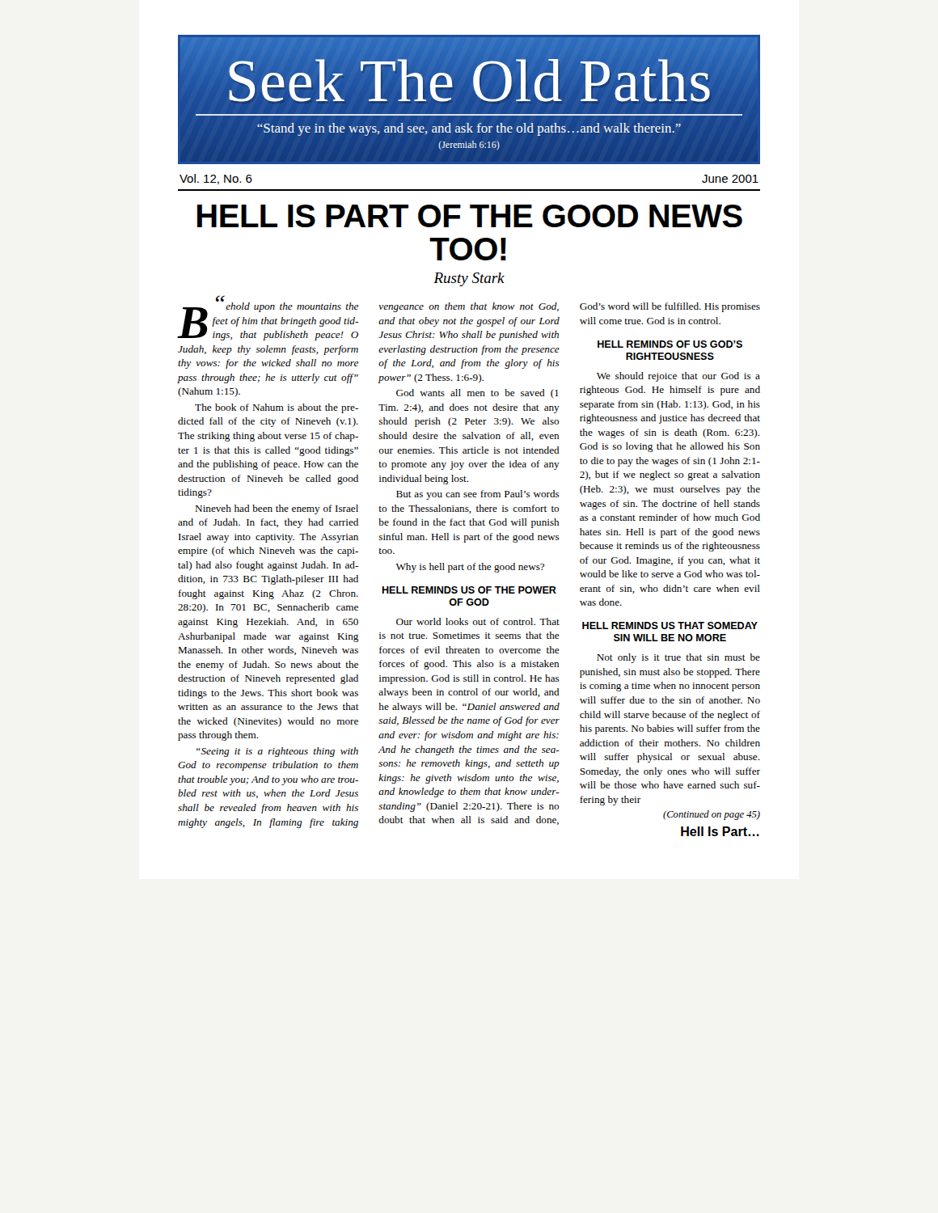Seek The Old Paths
“Stand ye in the ways, and see, and ask for the old paths…and walk therein.”
(Jeremiah 6:16)
Vol. 12, No. 6 June 2001
HELL IS PART OF THE GOOD NEWS TOO!
Rusty Stark
“Behold upon the mountains the feet of him that bringeth good tidings, that publisheth peace! O Judah, keep thy solemn feasts, perform thy vows: for the wicked shall no more pass through thee; he is utterly cut off” (Nahum 1:15).
The book of Nahum is about the predicted fall of the city of Nineveh (v.1). The striking thing about verse 15 of chapter 1 is that this is called “good tidings” and the publishing of peace. How can the destruction of Nineveh be called good tidings?
Nineveh had been the enemy of Israel and of Judah. In fact, they had carried Israel away into captivity. The Assyrian empire (of which Nineveh was the capital) had also fought against Judah. In addition, in 733 BC Tiglath-pileser III had fought against King Ahaz (2 Chron. 28:20). In 701 BC, Sennacherib came against King Hezekiah. And, in 650 Ashurbanipal made war against King Manasseh. In other words, Nineveh was the enemy of Judah. So news about the destruction of Nineveh represented glad tidings to the Jews. This short book was written as an assurance to the Jews that the wicked (Ninevites) would no more pass through them.
“Seeing it is a righteous thing with God to recompense tribulation to them that trouble you; And to you who are troubled rest with us, when the Lord Jesus shall be revealed from heaven with his mighty angels, In flaming fire taking vengeance on them that know not God, and that obey not the gospel of our Lord Jesus Christ: Who shall be punished with everlasting destruction from the presence of the Lord, and from the glory of his power” (2 Thess. 1:6-9).
God wants all men to be saved (1 Tim. 2:4), and does not desire that any should perish (2 Peter 3:9). We also should desire the salvation of all, even our enemies. This article is not intended to promote any joy over the idea of any individual being lost.
But as you can see from Paul’s words to the Thessalonians, there is comfort to be found in the fact that God will punish sinful man. Hell is part of the good news too.
Why is hell part of the good news?
Hell Reminds Us of the Power of God
Our world looks out of control. That is not true. Sometimes it seems that the forces of evil threaten to overcome the forces of good. This also is a mistaken impression. God is still in control. He has always been in control of our world, and he always will be. “Daniel answered and said, Blessed be the name of God for ever and ever: for wisdom and might are his: And he changeth the times and the seasons: he removeth kings, and setteth up kings: he giveth wisdom unto the wise, and knowledge to them that know understanding” (Daniel 2:20-21). There is no doubt that when all is said and done, God’s word will be fulfilled. His promises will come true. God is in control.
Hell Reminds of Us God’s Righteousness
We should rejoice that our God is a righteous God. He himself is pure and separate from sin (Hab. 1:13). God, in his righteousness and justice has decreed that the wages of sin is death (Rom. 6:23). God is so loving that he allowed his Son to die to pay the wages of sin (1 John 2:1-2), but if we neglect so great a salvation (Heb. 2:3), we must ourselves pay the wages of sin. The doctrine of hell stands as a constant reminder of how much God hates sin. Hell is part of the good news because it reminds us of the righteousness of our God. Imagine, if you can, what it would be like to serve a God who was tolerant of sin, who didn’t care when evil was done.
Hell Reminds Us That Someday Sin Will Be No More
Not only is it true that sin must be punished, sin must also be stopped. There is coming a time when no innocent person will suffer due to the sin of another. No child will starve because of the neglect of his parents. No babies will suffer from the addiction of their mothers. No children will suffer physical or sexual abuse. Someday, the only ones who will suffer will be those who have earned such suffering by their
(Continued on page 45)Hell Is Part…